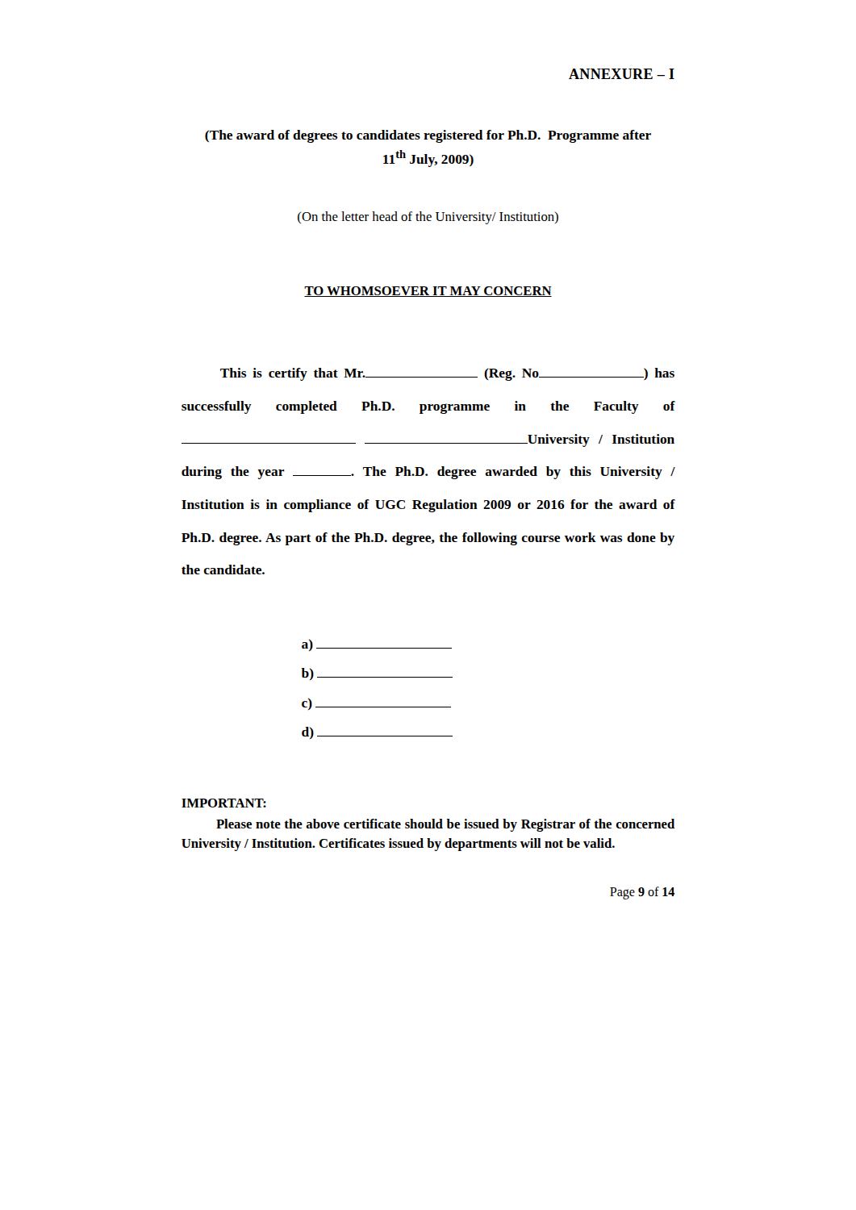ANNEXURE – I
(The award of degrees to candidates registered for Ph.D. Programme after
11th July, 2009)
(On the letter head of the University/ Institution)
TO WHOMSOEVER IT MAY CONCERN
This is certify that Mr. (Reg. No ) has successfully completed Ph.D. programme in the Faculty of University / Institution during the year . The Ph.D. degree awarded by this University / Institution is in compliance of UGC Regulation 2009 or 2016 for the award of Ph.D. degree. As part of the Ph.D. degree, the following course work was done by the candidate.
a)
b)
c)
d)
IMPORTANT:
Please note the above certificate should be issued by Registrar of the concerned University / Institution. Certificates issued by departments will not be valid.
Page 9 of 14